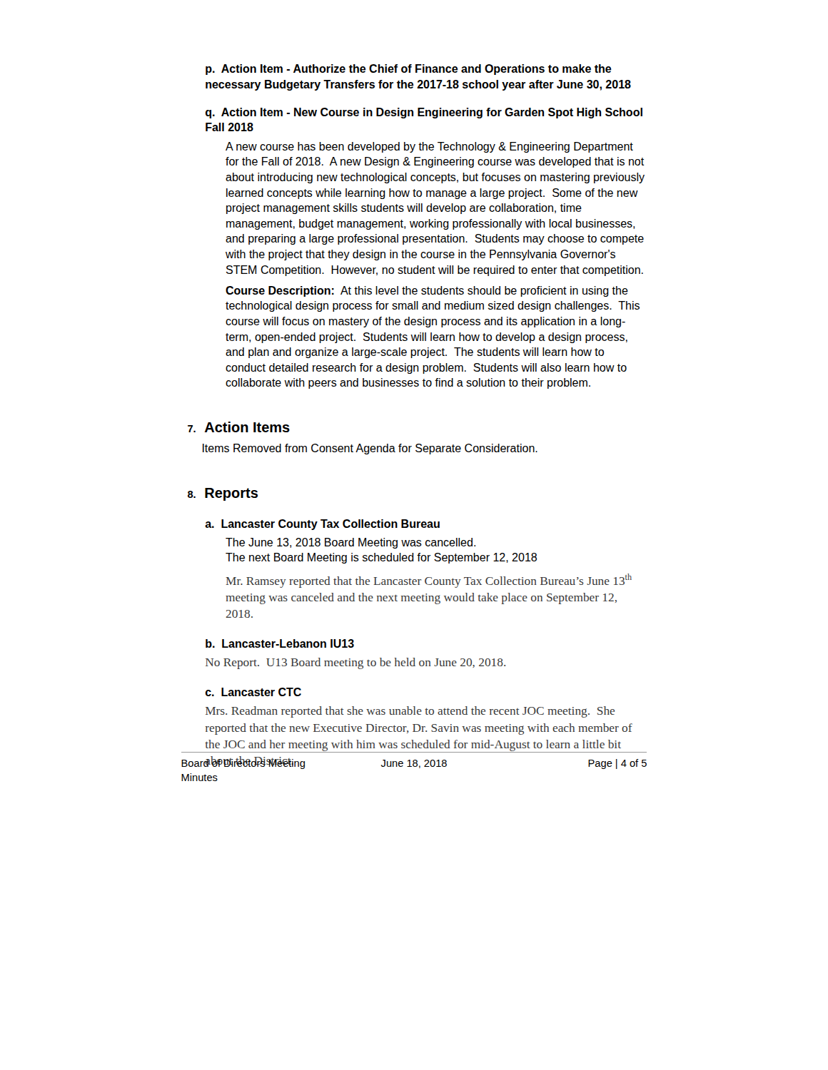p. Action Item - Authorize the Chief of Finance and Operations to make the necessary Budgetary Transfers for the 2017-18 school year after June 30, 2018
q. Action Item - New Course in Design Engineering for Garden Spot High School Fall 2018
A new course has been developed by the Technology & Engineering Department for the Fall of 2018. A new Design & Engineering course was developed that is not about introducing new technological concepts, but focuses on mastering previously learned concepts while learning how to manage a large project. Some of the new project management skills students will develop are collaboration, time management, budget management, working professionally with local businesses, and preparing a large professional presentation. Students may choose to compete with the project that they design in the course in the Pennsylvania Governor's STEM Competition. However, no student will be required to enter that competition.
Course Description: At this level the students should be proficient in using the technological design process for small and medium sized design challenges. This course will focus on mastery of the design process and its application in a long-term, open-ended project. Students will learn how to develop a design process, and plan and organize a large-scale project. The students will learn how to conduct detailed research for a design problem. Students will also learn how to collaborate with peers and businesses to find a solution to their problem.
7. Action Items
Items Removed from Consent Agenda for Separate Consideration.
8. Reports
a. Lancaster County Tax Collection Bureau
The June 13, 2018 Board Meeting was cancelled.
The next Board Meeting is scheduled for September 12, 2018
Mr. Ramsey reported that the Lancaster County Tax Collection Bureau’s June 13th meeting was canceled and the next meeting would take place on September 12, 2018.
b. Lancaster-Lebanon IU13
No Report. U13 Board meeting to be held on June 20, 2018.
c. Lancaster CTC
Mrs. Readman reported that she was unable to attend the recent JOC meeting. She reported that the new Executive Director, Dr. Savin was meeting with each member of the JOC and her meeting with him was scheduled for mid-August to learn a little bit about the District.
Board of Directors Meeting Minutes
June 18, 2018
Page | 4 of 5